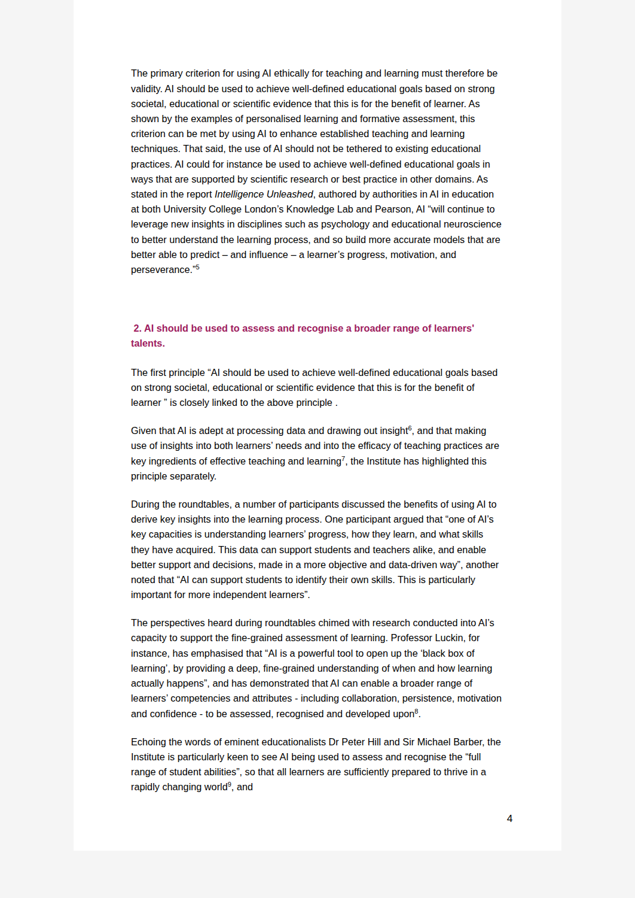The primary criterion for using AI ethically for teaching and learning must therefore be validity. AI should be used to achieve well-defined educational goals based on strong societal, educational or scientific evidence that this is for the benefit of learner. As shown by the examples of personalised learning and formative assessment, this criterion can be met by using AI to enhance established teaching and learning techniques. That said, the use of AI should not be tethered to existing educational practices. AI could for instance be used to achieve well-defined educational goals in ways that are supported by scientific research or best practice in other domains. As stated in the report Intelligence Unleashed, authored by authorities in AI in education at both University College London’s Knowledge Lab and Pearson, AI “will continue to leverage new insights in disciplines such as psychology and educational neuroscience to better understand the learning process, and so build more accurate models that are better able to predict – and influence – a learner’s progress, motivation, and perseverance.”5
2. AI should be used to assess and recognise a broader range of learners' talents.
The first principle “AI should be used to achieve well-defined educational goals based on strong societal, educational or scientific evidence that this is for the benefit of learner ” is closely linked to the above principle .
Given that AI is adept at processing data and drawing out insight6, and that making use of insights into both learners’ needs and into the efficacy of teaching practices are key ingredients of effective teaching and learning7, the Institute has highlighted this principle separately.
During the roundtables, a number of participants discussed the benefits of using AI to derive key insights into the learning process. One participant argued that “one of AI’s key capacities is understanding learners’ progress, how they learn, and what skills they have acquired. This data can support students and teachers alike, and enable better support and decisions, made in a more objective and data-driven way”, another noted that “AI can support students to identify their own skills. This is particularly important for more independent learners”.
The perspectives heard during roundtables chimed with research conducted into AI’s capacity to support the fine-grained assessment of learning. Professor Luckin, for instance, has emphasised that “AI is a powerful tool to open up the ‘black box of learning’, by providing a deep, fine-grained understanding of when and how learning actually happens”, and has demonstrated that AI can enable a broader range of learners’ competencies and attributes - including collaboration, persistence, motivation and confidence - to be assessed, recognised and developed upon8.
Echoing the words of eminent educationalists Dr Peter Hill and Sir Michael Barber, the Institute is particularly keen to see AI being used to assess and recognise the “full range of student abilities”, so that all learners are sufficiently prepared to thrive in a rapidly changing world9, and
4